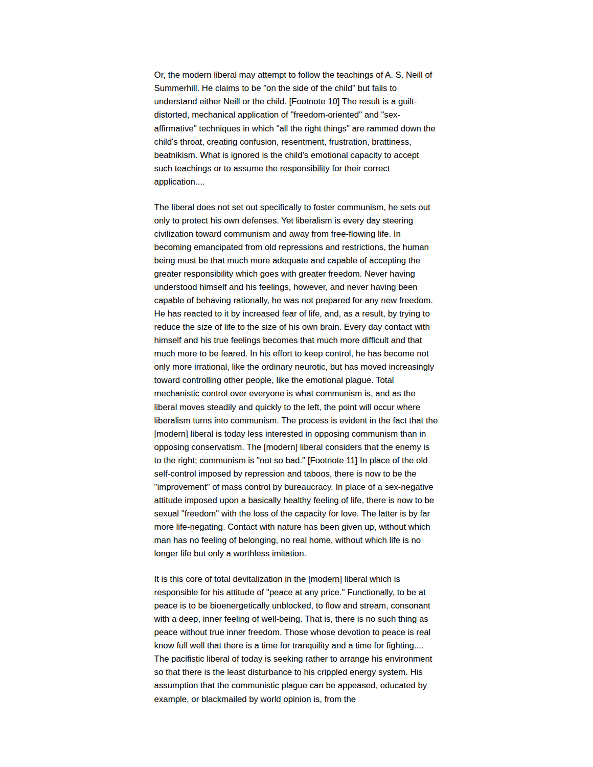Or, the modern liberal may attempt to follow the teachings of A. S. Neill of Summerhill. He claims to be "on the side of the child" but fails to understand either Neill or the child. [Footnote 10] The result is a guilt-distorted, mechanical application of "freedom-oriented" and "sex-affirmative" techniques in which "all the right things" are rammed down the child's throat, creating confusion, resentment, frustration, brattiness, beatnikism. What is ignored is the child's emotional capacity to accept such teachings or to assume the responsibility for their correct application....
The liberal does not set out specifically to foster communism, he sets out only to protect his own defenses. Yet liberalism is every day steering civilization toward communism and away from free-flowing life. In becoming emancipated from old repressions and restrictions, the human being must be that much more adequate and capable of accepting the greater responsibility which goes with greater freedom. Never having understood himself and his feelings, however, and never having been capable of behaving rationally, he was not prepared for any new freedom. He has reacted to it by increased fear of life, and, as a result, by trying to reduce the size of life to the size of his own brain. Every day contact with himself and his true feelings becomes that much more difficult and that much more to be feared. In his effort to keep control, he has become not only more irrational, like the ordinary neurotic, but has moved increasingly toward controlling other people, like the emotional plague. Total mechanistic control over everyone is what communism is, and as the liberal moves steadily and quickly to the left, the point will occur where liberalism turns into communism. The process is evident in the fact that the [modern] liberal is today less interested in opposing communism than in opposing conservatism. The [modern] liberal considers that the enemy is to the right; communism is "not so bad." [Footnote 11] In place of the old self-control imposed by repression and taboos, there is now to be the "improvement" of mass control by bureaucracy. In place of a sex-negative attitude imposed upon a basically healthy feeling of life, there is now to be sexual "freedom" with the loss of the capacity for love. The latter is by far more life-negating. Contact with nature has been given up, without which man has no feeling of belonging, no real home, without which life is no longer life but only a worthless imitation.
It is this core of total devitalization in the [modern] liberal which is responsible for his attitude of "peace at any price." Functionally, to be at peace is to be bioenergetically unblocked, to flow and stream, consonant with a deep, inner feeling of well-being. That is, there is no such thing as peace without true inner freedom. Those whose devotion to peace is real know full well that there is a time for tranquility and a time for fighting.... The pacifistic liberal of today is seeking rather to arrange his environment so that there is the least disturbance to his crippled energy system. His assumption that the communistic plague can be appeased, educated by example, or blackmailed by world opinion is, from the